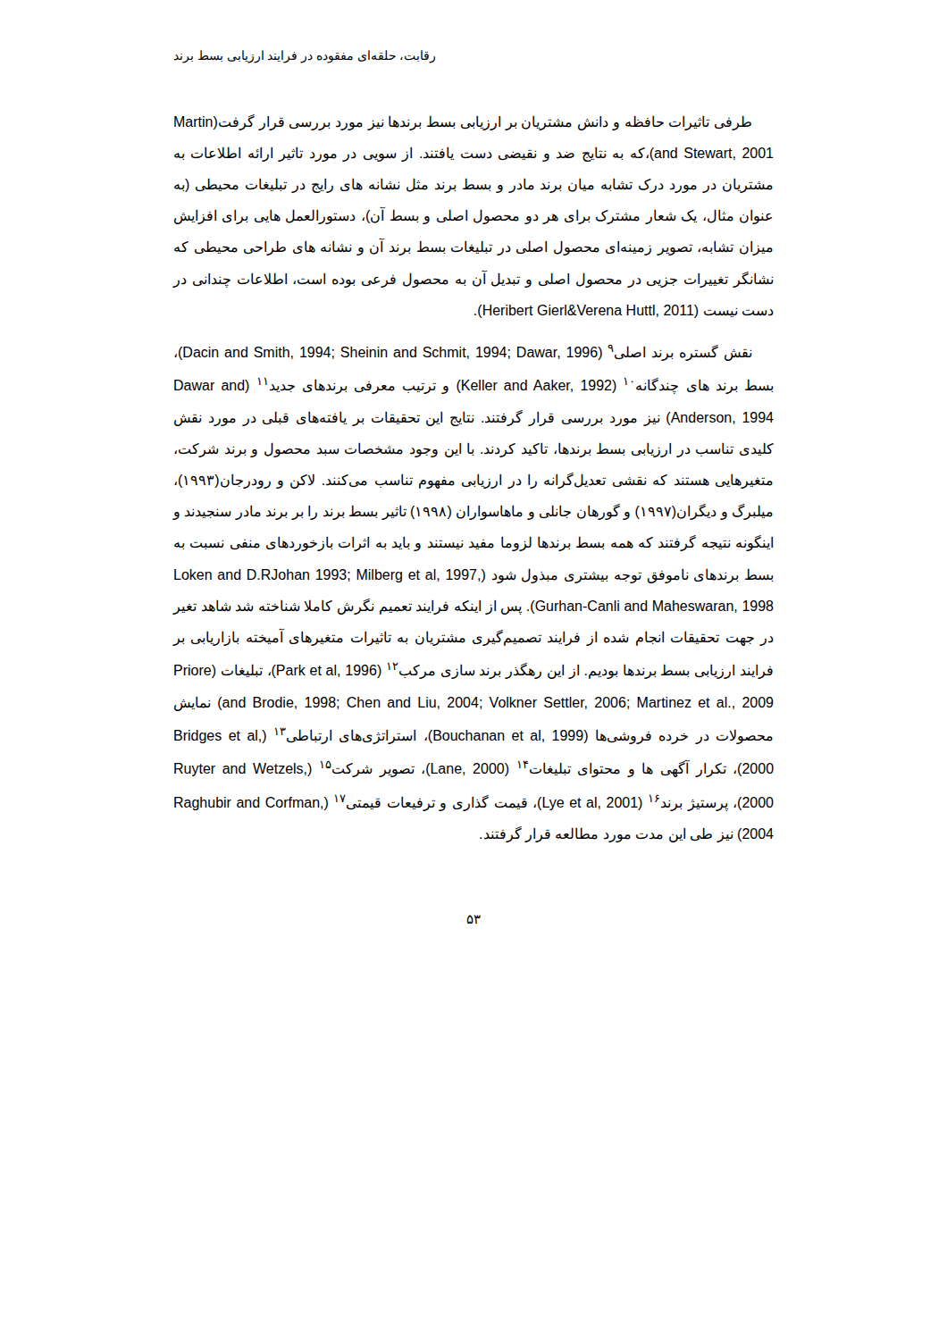رقابت، حلقه‌ای مفقوده در فرایند ارزیابی بسط برند
طرفی تاثیرات حافظه و دانش مشتریان بر ارزیابی بسط برندها نیز مورد بررسی قرار گرفت(Martin and Stewart, 2001)،که به نتایج ضد و نقیضی دست یافتند. از سویی در مورد تاثیر ارائه اطلاعات به مشتریان در مورد درک تشابه میان برند مادر و بسط برند مثل نشانه های رایج در تبلیغات محیطی (به عنوان مثال، یک شعار مشترک برای هر دو محصول اصلی و بسط آن)، دستورالعمل هایی برای افزایش میزان تشابه، تصویر زمینه‌ای محصول اصلی در تبلیغات بسط برند آن و نشانه های طراحی محیطی که نشانگر تغییرات جزیی در محصول اصلی و تبدیل آن به محصول فرعی بوده است، اطلاعات چندانی در دست نیست (Heribert Gierl&Verena Huttl, 2011).
نقش گستره برند اصلی۹ (Dacin and Smith, 1994; Sheinin and Schmit, 1994; Dawar, 1996)، بسط برند های چندگانه۱۰ (Keller and Aaker, 1992) و ترتیب معرفی برندهای جدید۱۱ (Dawar and Anderson, 1994) نیز مورد بررسی قرار گرفتند. نتایج این تحقیقات بر یافته‌های قبلی در مورد نقش کلیدی تناسب در ارزیابی بسط برندها، تاکید کردند. با این وجود مشخصات سبد محصول و برند شرکت، متغیرهایی هستند که نقشی تعدیل‌گرانه را در ارزیابی مفهوم تناسب می‌کنند. لاکن و رودرجان(۱۹۹۳)، میلبرگ و دیگران(۱۹۹۷) و گورهان جانلی و ماهاسواران (۱۹۹۸) تاثیر بسط برند را بر برند مادر سنجیدند و اینگونه نتیجه گرفتند که همه بسط برندها لزوما مفید نیستند و باید به اثرات بازخوردهای منفی نسبت به بسط برندهای ناموفق توجه بیشتری مبذول شود (Loken and D.RJohan 1993; Milberg et al, 1997, Gurhan-Canli and Maheswaran, 1998). پس از اینکه فرایند تعمیم نگرش کاملا شناخته شد شاهد تغیر در جهت تحقیقات انجام شده از فرایند تصمیم‌گیری مشتریان به تاثیرات متغیرهای آمیخته بازاریابی بر فرایند ارزیابی بسط برندها بودیم. از این رهگذر برند سازی مرکب۱۲ (Park et al, 1996)، تبلیغات (Priore and Brodie, 1998; Chen and Liu, 2004; Volkner Settler, 2006; Martinez et al., 2009) نمایش محصولات در خرده فروشی‌ها (Bouchanan et al, 1999)، استراتژی‌های ارتباطی۱۳ (Bridges et al, 2000)، تکرار آگهی ها و محتوای تبلیغات۱۴ (Lane, 2000)، تصویر شرکت۱۵ (Ruyter and Wetzels, 2000)، پرستیژ برند۱۶ (Lye et al, 2001)، قیمت گذاری و ترفیعات قیمتی۱۷ (Raghubir and Corfman, 2004) نیز طی این مدت مورد مطالعه قرار گرفتند.
۵۳